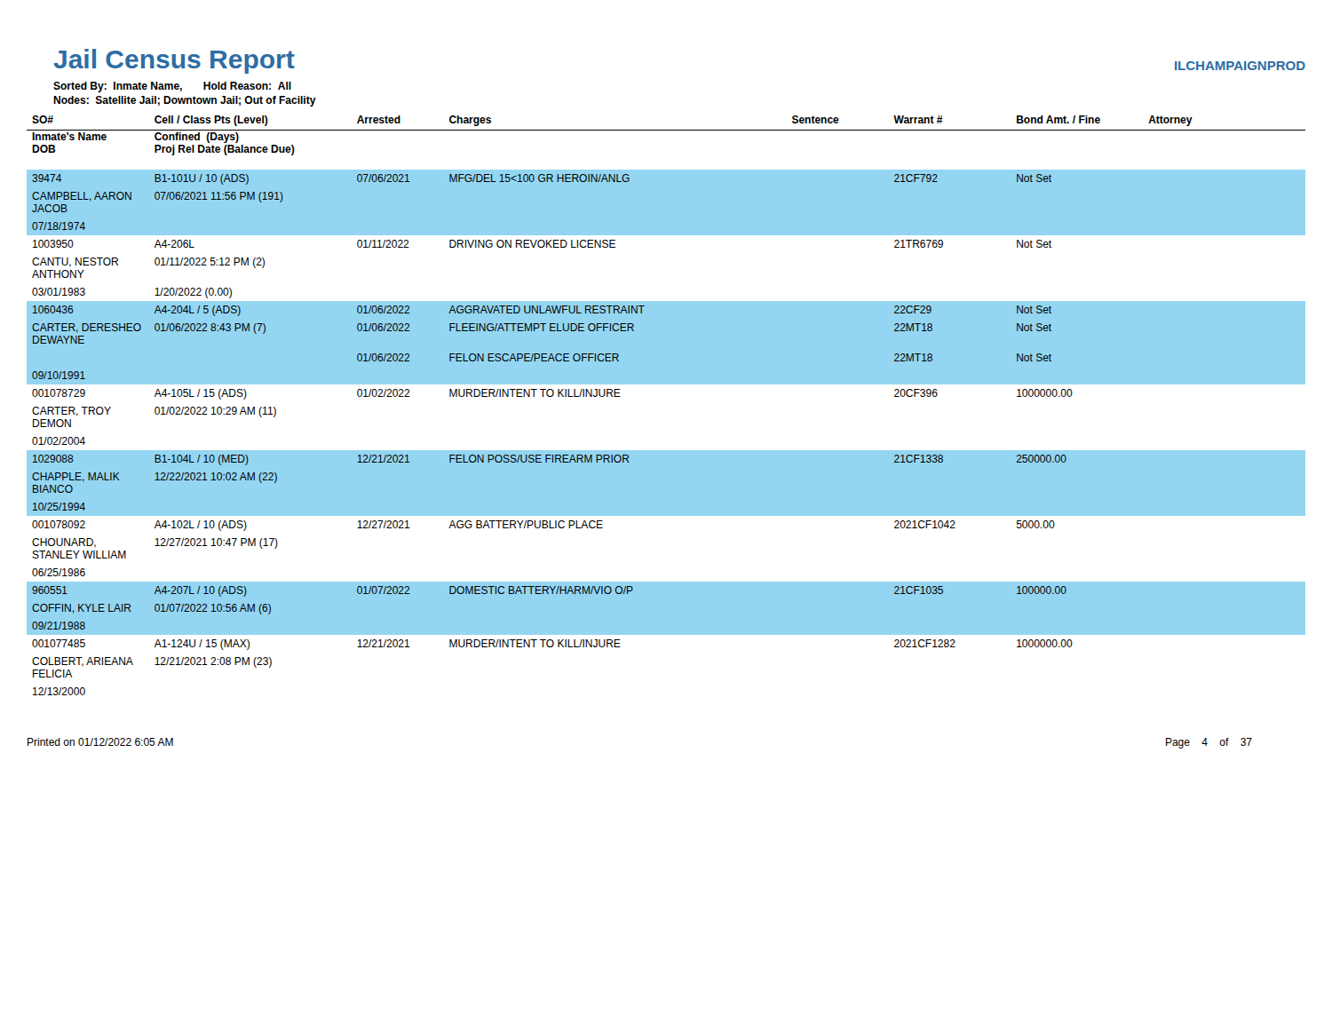Jail Census Report ILCHAMPAIGNPROD
Sorted By: Inmate Name, Hold Reason: All
Nodes: Satellite Jail; Downtown Jail; Out of Facility
| SO# | Cell / Class Pts (Level) | Arrested | Charges | Sentence | Warrant # | Bond Amt. / Fine | Attorney |
| --- | --- | --- | --- | --- | --- | --- | --- |
| Inmate's Name | Confined (Days) | | | | | | |
| DOB | Proj Rel Date (Balance Due) | | | | | | |
| 39474 | B1-101U / 10 (ADS) | 07/06/2021 | MFG/DEL 15<100 GR HEROIN/ANLG | | 21CF792 | Not Set | |
| CAMPBELL, AARON JACOB | 07/06/2021 11:56 PM (191) | | | | | | |
| 07/18/1974 | | | | | | | |
| 1003950 | A4-206L | 01/11/2022 | DRIVING ON REVOKED LICENSE | | 21TR6769 | Not Set | |
| CANTU, NESTOR ANTHONY | 01/11/2022 5:12 PM (2) | | | | | | |
| 03/01/1983 | 1/20/2022 (0.00) | | | | | | |
| 1060436 | A4-204L / 5 (ADS) | 01/06/2022 | AGGRAVATED UNLAWFUL RESTRAINT | | 22CF29 | Not Set | |
| CARTER, DERESHEO DEWAYNE | 01/06/2022 8:43 PM (7) | 01/06/2022 | FLEEING/ATTEMPT ELUDE OFFICER | | 22MT18 | Not Set | |
| | | 01/06/2022 | FELON ESCAPE/PEACE OFFICER | | 22MT18 | Not Set | |
| 09/10/1991 | | | | | | | |
| 001078729 | A4-105L / 15 (ADS) | 01/02/2022 | MURDER/INTENT TO KILL/INJURE | | 20CF396 | 1000000.00 | |
| CARTER, TROY DEMON | 01/02/2022 10:29 AM (11) | | | | | | |
| 01/02/2004 | | | | | | | |
| 1029088 | B1-104L / 10 (MED) | 12/21/2021 | FELON POSS/USE FIREARM PRIOR | | 21CF1338 | 250000.00 | |
| CHAPPLE, MALIK BIANCO | 12/22/2021 10:02 AM (22) | | | | | | |
| 10/25/1994 | | | | | | | |
| 001078092 | A4-102L / 10 (ADS) | 12/27/2021 | AGG BATTERY/PUBLIC PLACE | | 2021CF1042 | 5000.00 | |
| CHOUNARD, STANLEY WILLIAM | 12/27/2021 10:47 PM (17) | | | | | | |
| 06/25/1986 | | | | | | | |
| 960551 | A4-207L / 10 (ADS) | 01/07/2022 | DOMESTIC BATTERY/HARM/VIO O/P | | 21CF1035 | 100000.00 | |
| COFFIN, KYLE LAIR | 01/07/2022 10:56 AM (6) | | | | | | |
| 09/21/1988 | | | | | | | |
| 001077485 | A1-124U / 15 (MAX) | 12/21/2021 | MURDER/INTENT TO KILL/INJURE | | 2021CF1282 | 1000000.00 | |
| COLBERT, ARIEANA FELICIA | 12/21/2021 2:08 PM (23) | | | | | | |
| 12/13/2000 | | | | | | | |
Printed on 01/12/2022 6:05 AM
Page 4 of 37